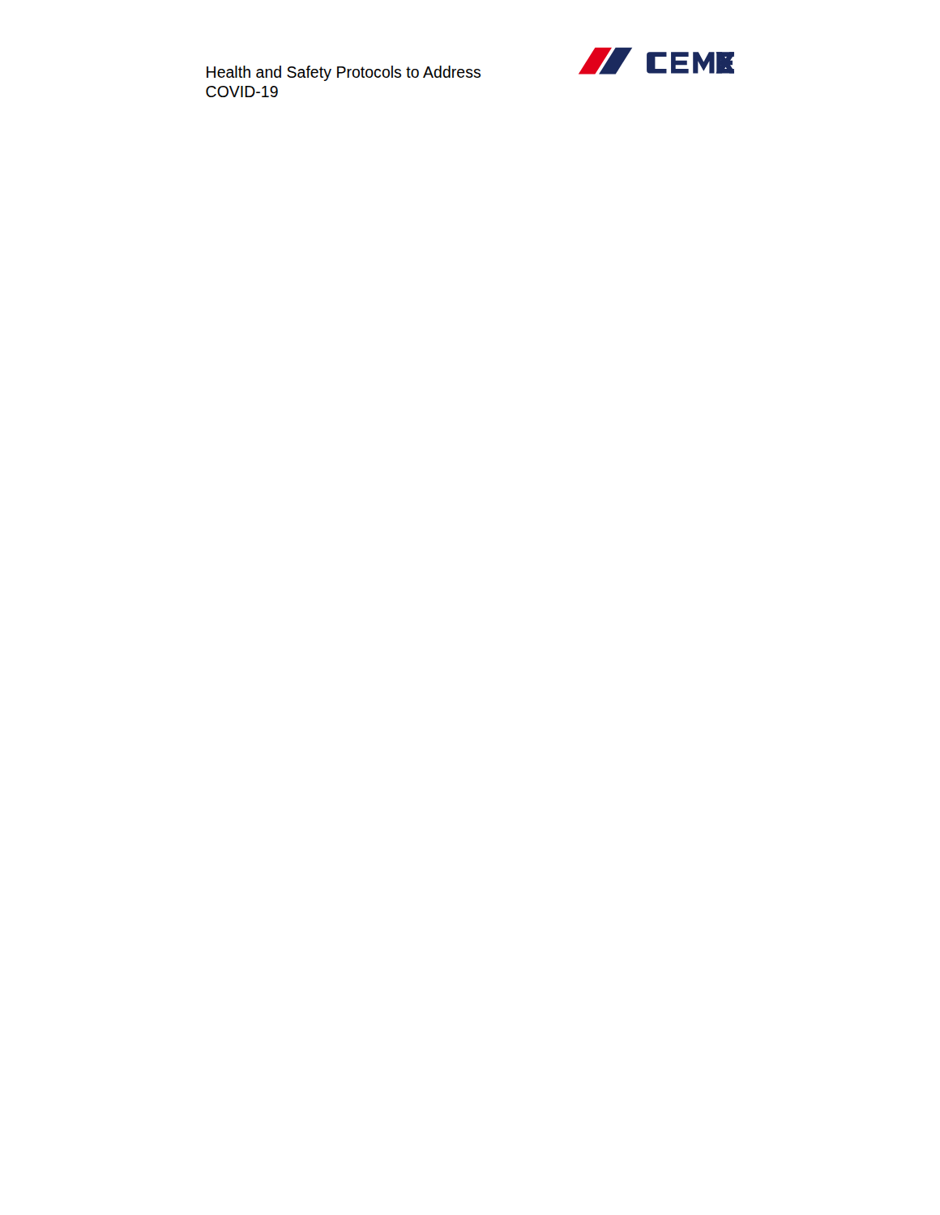Health and Safety Protocols to Address COVID-19
CEMEX